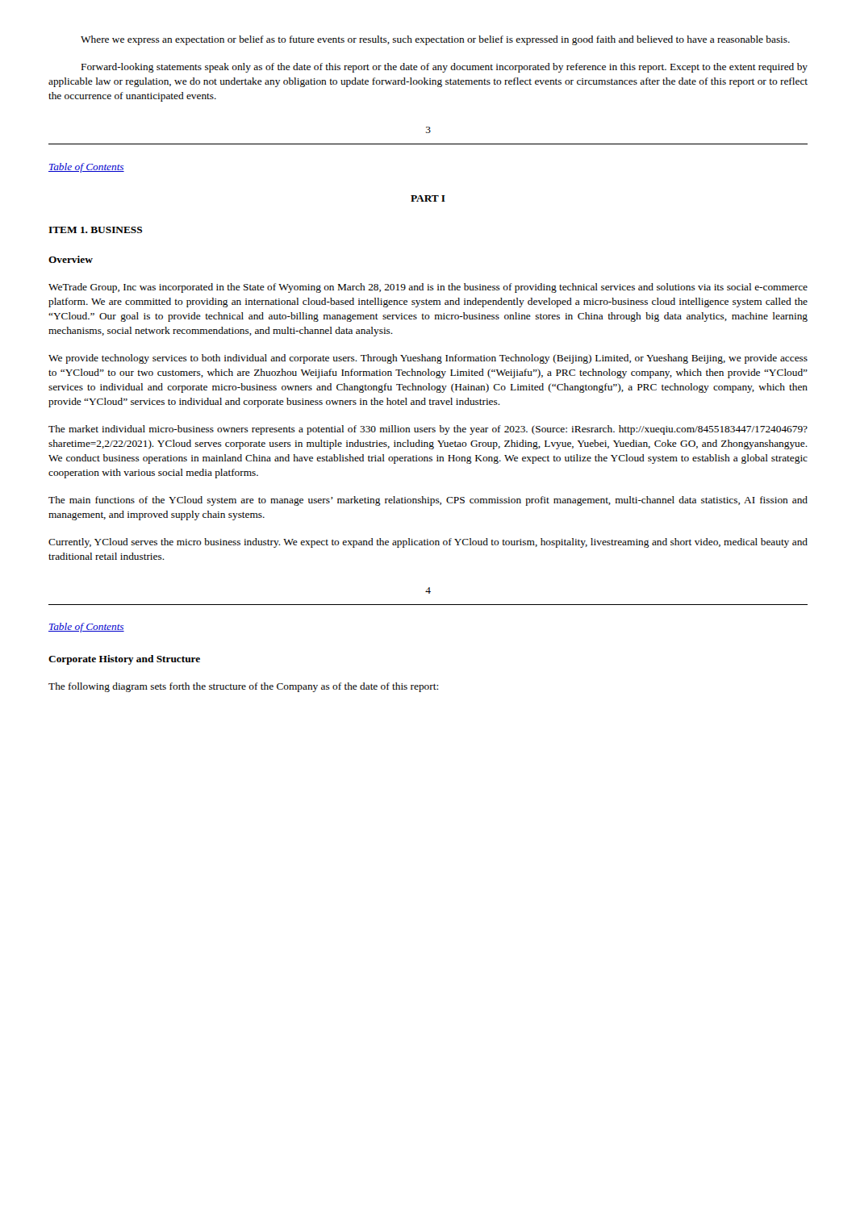Where we express an expectation or belief as to future events or results, such expectation or belief is expressed in good faith and believed to have a reasonable basis.
Forward-looking statements speak only as of the date of this report or the date of any document incorporated by reference in this report. Except to the extent required by applicable law or regulation, we do not undertake any obligation to update forward-looking statements to reflect events or circumstances after the date of this report or to reflect the occurrence of unanticipated events.
3
Table of Contents
PART I
ITEM 1. BUSINESS
Overview
WeTrade Group, Inc was incorporated in the State of Wyoming on March 28, 2019 and is in the business of providing technical services and solutions via its social e-commerce platform. We are committed to providing an international cloud-based intelligence system and independently developed a micro-business cloud intelligence system called the “YCloud.” Our goal is to provide technical and auto-billing management services to micro-business online stores in China through big data analytics, machine learning mechanisms, social network recommendations, and multi-channel data analysis.
We provide technology services to both individual and corporate users. Through Yueshang Information Technology (Beijing) Limited, or Yueshang Beijing, we provide access to “YCloud” to our two customers, which are Zhuozhou Weijiafu Information Technology Limited (“Weijiafu”), a PRC technology company, which then provide “YCloud” services to individual and corporate micro-business owners and Changtongfu Technology (Hainan) Co Limited (“Changtongfu”), a PRC technology company, which then provide “YCloud” services to individual and corporate business owners in the hotel and travel industries.
The market individual micro-business owners represents a potential of 330 million users by the year of 2023. (Source: iResrarch. http://xueqiu.com/8455183447/172404679?sharetime=2,2/22/2021). YCloud serves corporate users in multiple industries, including Yuetao Group, Zhiding, Lvyue, Yuebei, Yuedian, Coke GO, and Zhongyanshangyue. We conduct business operations in mainland China and have established trial operations in Hong Kong. We expect to utilize the YCloud system to establish a global strategic cooperation with various social media platforms.
The main functions of the YCloud system are to manage users’ marketing relationships, CPS commission profit management, multi-channel data statistics, AI fission and management, and improved supply chain systems.
Currently, YCloud serves the micro business industry. We expect to expand the application of YCloud to tourism, hospitality, livestreaming and short video, medical beauty and traditional retail industries.
4
Table of Contents
Corporate History and Structure
The following diagram sets forth the structure of the Company as of the date of this report: